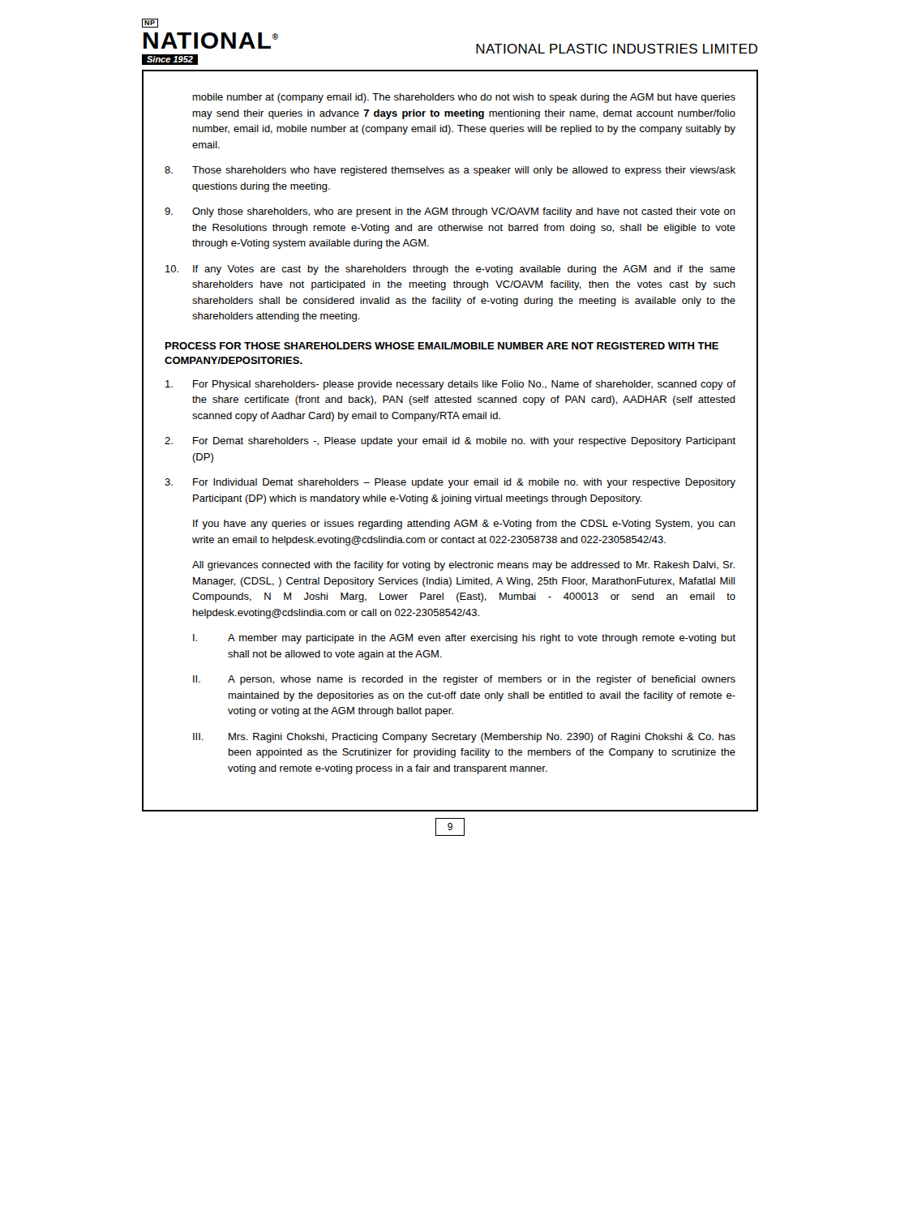NP
NATIONAL®
Since 1952
NATIONAL PLASTIC INDUSTRIES LIMITED
mobile number at (company email id). The shareholders who do not wish to speak during the AGM but have queries may send their queries in advance 7 days prior to meeting mentioning their name, demat account number/folio number, email id, mobile number at (company email id). These queries will be replied to by the company suitably by email.
8. Those shareholders who have registered themselves as a speaker will only be allowed to express their views/ask questions during the meeting.
9. Only those shareholders, who are present in the AGM through VC/OAVM facility and have not casted their vote on the Resolutions through remote e-Voting and are otherwise not barred from doing so, shall be eligible to vote through e-Voting system available during the AGM.
10. If any Votes are cast by the shareholders through the e-voting available during the AGM and if the same shareholders have not participated in the meeting through VC/OAVM facility, then the votes cast by such shareholders shall be considered invalid as the facility of e-voting during the meeting is available only to the shareholders attending the meeting.
PROCESS FOR THOSE SHAREHOLDERS WHOSE EMAIL/MOBILE NUMBER ARE NOT REGISTERED WITH THE COMPANY/DEPOSITORIES.
1. For Physical shareholders- please provide necessary details like Folio No., Name of shareholder, scanned copy of the share certificate (front and back), PAN (self attested scanned copy of PAN card), AADHAR (self attested scanned copy of Aadhar Card) by email to Company/RTA email id.
2. For Demat shareholders -, Please update your email id & mobile no. with your respective Depository Participant (DP)
3. For Individual Demat shareholders – Please update your email id & mobile no. with your respective Depository Participant (DP) which is mandatory while e-Voting & joining virtual meetings through Depository.
If you have any queries or issues regarding attending AGM & e-Voting from the CDSL e-Voting System, you can write an email to helpdesk.evoting@cdslindia.com or contact at 022-23058738 and 022-23058542/43.
All grievances connected with the facility for voting by electronic means may be addressed to Mr. Rakesh Dalvi, Sr. Manager, (CDSL, ) Central Depository Services (India) Limited, A Wing, 25th Floor, MarathonFuturex, Mafatlal Mill Compounds, N M Joshi Marg, Lower Parel (East), Mumbai - 400013 or send an email to helpdesk.evoting@cdslindia.com or call on 022-23058542/43.
I. A member may participate in the AGM even after exercising his right to vote through remote e-voting but shall not be allowed to vote again at the AGM.
II. A person, whose name is recorded in the register of members or in the register of beneficial owners maintained by the depositories as on the cut-off date only shall be entitled to avail the facility of remote e-voting or voting at the AGM through ballot paper.
III. Mrs. Ragini Chokshi, Practicing Company Secretary (Membership No. 2390) of Ragini Chokshi & Co. has been appointed as the Scrutinizer for providing facility to the members of the Company to scrutinize the voting and remote e-voting process in a fair and transparent manner.
9